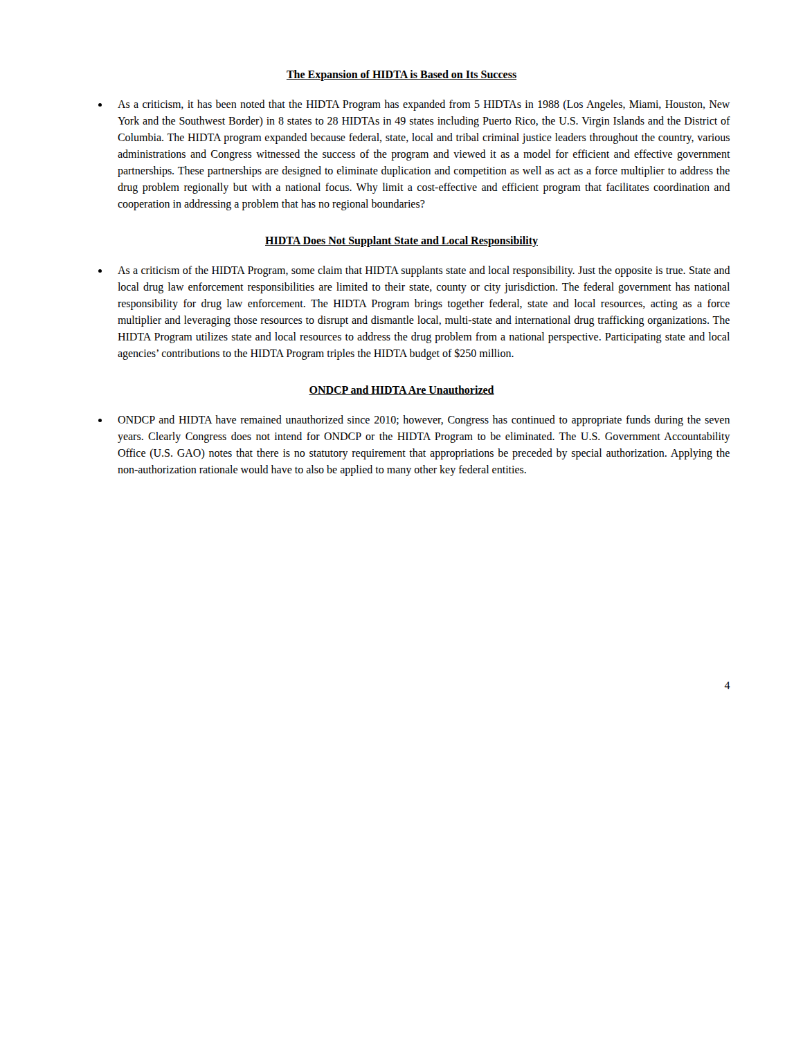The Expansion of HIDTA is Based on Its Success
As a criticism, it has been noted that the HIDTA Program has expanded from 5 HIDTAs in 1988 (Los Angeles, Miami, Houston, New York and the Southwest Border) in 8 states to 28 HIDTAs in 49 states including Puerto Rico, the U.S. Virgin Islands and the District of Columbia. The HIDTA program expanded because federal, state, local and tribal criminal justice leaders throughout the country, various administrations and Congress witnessed the success of the program and viewed it as a model for efficient and effective government partnerships. These partnerships are designed to eliminate duplication and competition as well as act as a force multiplier to address the drug problem regionally but with a national focus. Why limit a cost-effective and efficient program that facilitates coordination and cooperation in addressing a problem that has no regional boundaries?
HIDTA Does Not Supplant State and Local Responsibility
As a criticism of the HIDTA Program, some claim that HIDTA supplants state and local responsibility. Just the opposite is true. State and local drug law enforcement responsibilities are limited to their state, county or city jurisdiction. The federal government has national responsibility for drug law enforcement. The HIDTA Program brings together federal, state and local resources, acting as a force multiplier and leveraging those resources to disrupt and dismantle local, multi-state and international drug trafficking organizations. The HIDTA Program utilizes state and local resources to address the drug problem from a national perspective. Participating state and local agencies’ contributions to the HIDTA Program triples the HIDTA budget of $250 million.
ONDCP and HIDTA Are Unauthorized
ONDCP and HIDTA have remained unauthorized since 2010; however, Congress has continued to appropriate funds during the seven years. Clearly Congress does not intend for ONDCP or the HIDTA Program to be eliminated. The U.S. Government Accountability Office (U.S. GAO) notes that there is no statutory requirement that appropriations be preceded by special authorization. Applying the non-authorization rationale would have to also be applied to many other key federal entities.
4